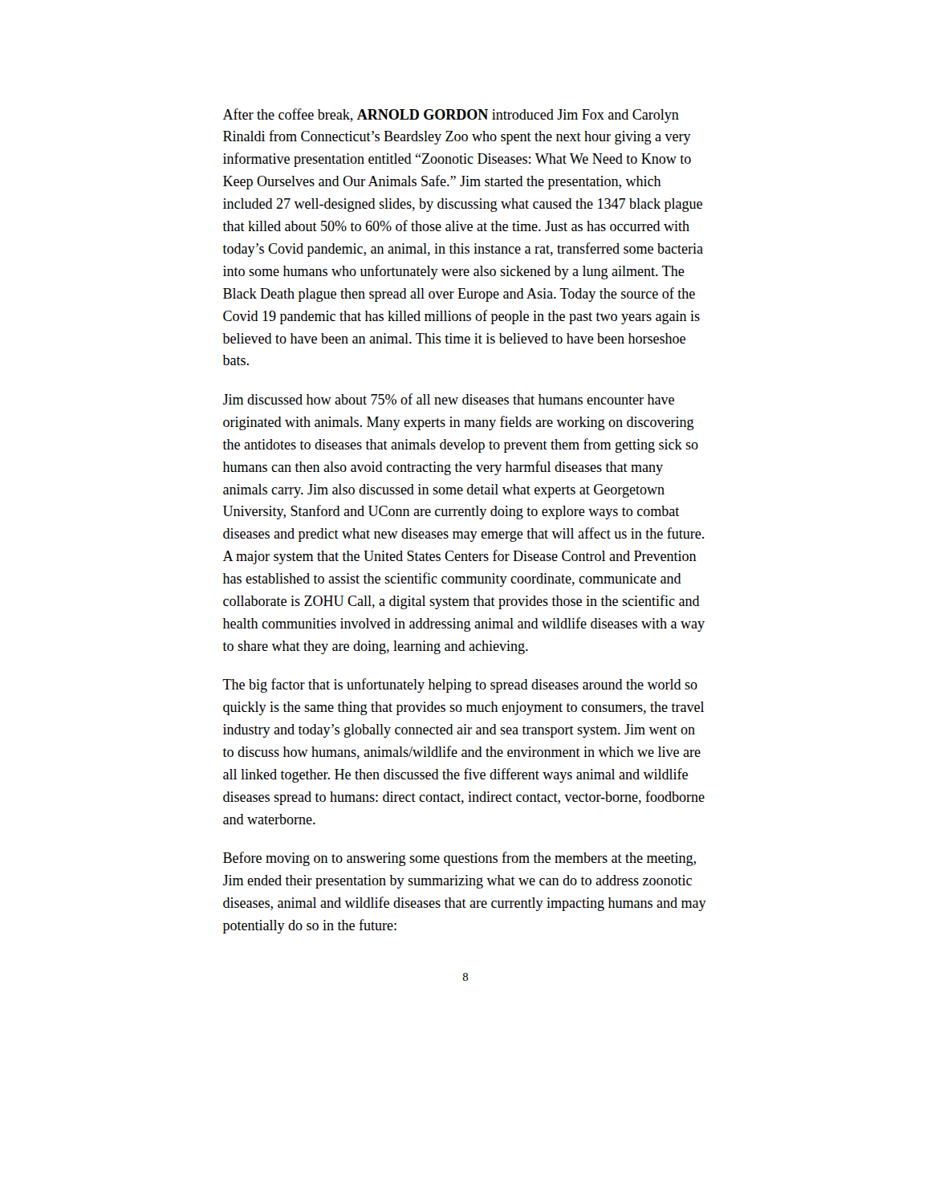After the coffee break, ARNOLD GORDON introduced Jim Fox and Carolyn Rinaldi from Connecticut’s Beardsley Zoo who spent the next hour giving a very informative presentation entitled “Zoonotic Diseases: What We Need to Know to Keep Ourselves and Our Animals Safe.” Jim started the presentation, which included 27 well-designed slides, by discussing what caused the 1347 black plague that killed about 50% to 60% of those alive at the time. Just as has occurred with today’s Covid pandemic, an animal, in this instance a rat, transferred some bacteria into some humans who unfortunately were also sickened by a lung ailment. The Black Death plague then spread all over Europe and Asia. Today the source of the Covid 19 pandemic that has killed millions of people in the past two years again is believed to have been an animal. This time it is believed to have been horseshoe bats.
Jim discussed how about 75% of all new diseases that humans encounter have originated with animals. Many experts in many fields are working on discovering the antidotes to diseases that animals develop to prevent them from getting sick so humans can then also avoid contracting the very harmful diseases that many animals carry. Jim also discussed in some detail what experts at Georgetown University, Stanford and UConn are currently doing to explore ways to combat diseases and predict what new diseases may emerge that will affect us in the future. A major system that the United States Centers for Disease Control and Prevention has established to assist the scientific community coordinate, communicate and collaborate is ZOHU Call, a digital system that provides those in the scientific and health communities involved in addressing animal and wildlife diseases with a way to share what they are doing, learning and achieving.
The big factor that is unfortunately helping to spread diseases around the world so quickly is the same thing that provides so much enjoyment to consumers, the travel industry and today’s globally connected air and sea transport system. Jim went on to discuss how humans, animals/wildlife and the environment in which we live are all linked together. He then discussed the five different ways animal and wildlife diseases spread to humans: direct contact, indirect contact, vector-borne, foodborne and waterborne.
Before moving on to answering some questions from the members at the meeting, Jim ended their presentation by summarizing what we can do to address zoonotic diseases, animal and wildlife diseases that are currently impacting humans and may potentially do so in the future:
8